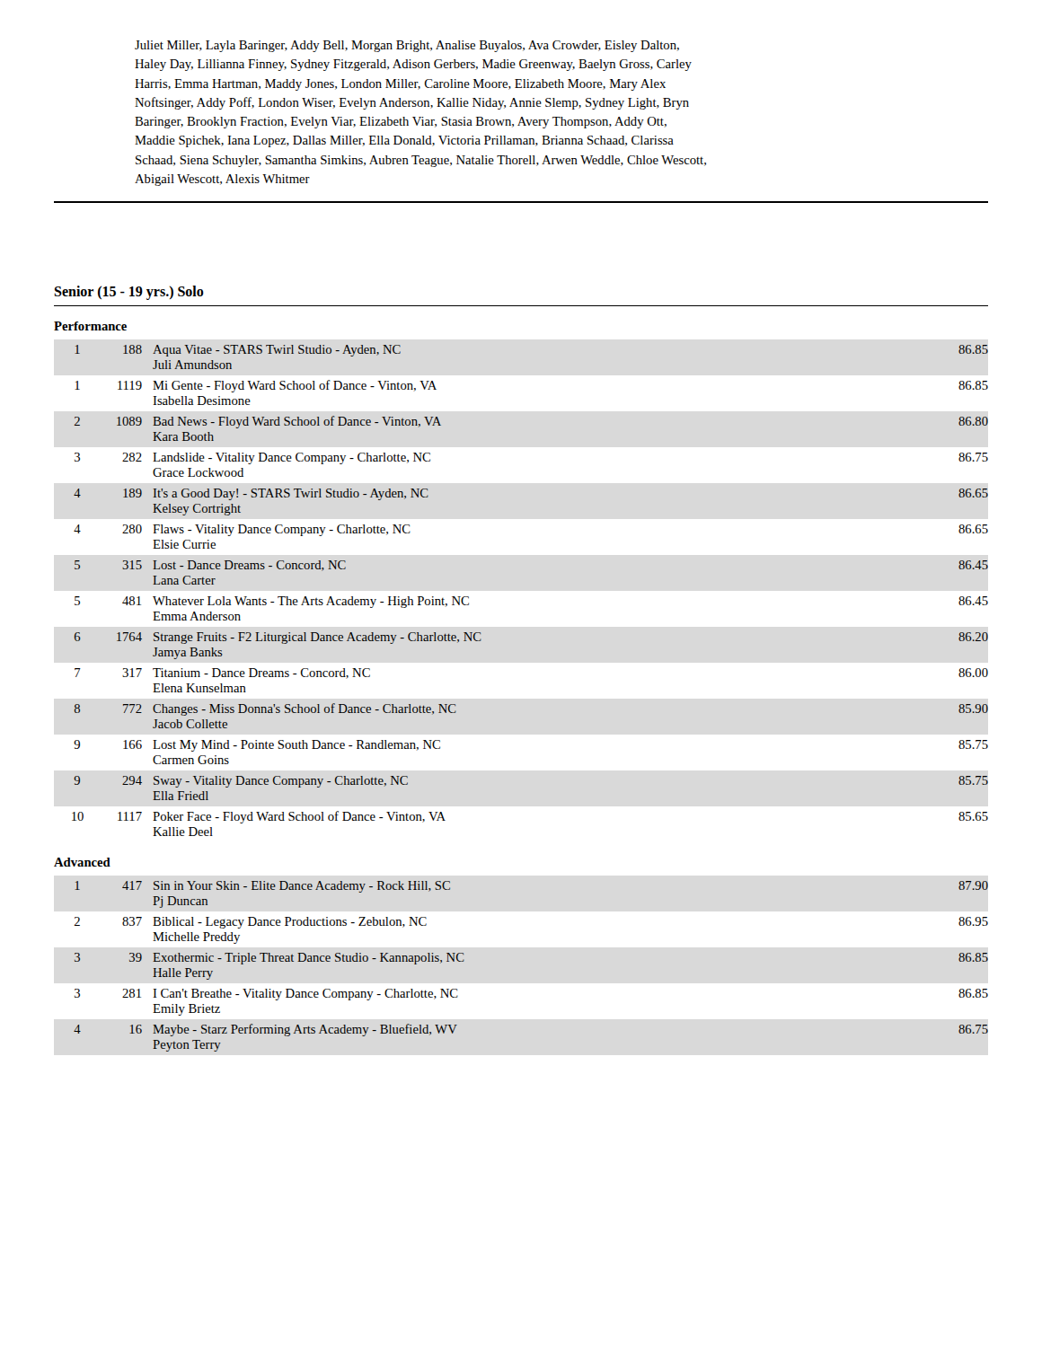Juliet Miller, Layla Baringer, Addy Bell, Morgan Bright, Analise Buyalos, Ava Crowder, Eisley Dalton, Haley Day, Lillianna Finney, Sydney Fitzgerald, Adison Gerbers, Madie Greenway, Baelyn Gross, Carley Harris, Emma Hartman, Maddy Jones, London Miller, Caroline Moore, Elizabeth Moore, Mary Alex Noftsinger, Addy Poff, London Wiser, Evelyn Anderson, Kallie Niday, Annie Slemp, Sydney Light, Bryn Baringer, Brooklyn Fraction, Evelyn Viar, Elizabeth Viar, Stasia Brown, Avery Thompson, Addy Ott, Maddie Spichek, Iana Lopez, Dallas Miller, Ella Donald, Victoria Prillaman, Brianna Schaad, Clarissa Schaad, Siena Schuyler, Samantha Simkins, Aubren Teague, Natalie Thorell, Arwen Weddle, Chloe Wescott, Abigail Wescott, Alexis Whitmer
Senior (15 - 19 yrs.) Solo
Performance
| 1 | 188 | Aqua Vitae - STARS Twirl Studio - Ayden, NC Juli Amundson | 86.85 |
| 1 | 1119 | Mi Gente - Floyd Ward School of Dance - Vinton, VA Isabella Desimone | 86.85 |
| 2 | 1089 | Bad News - Floyd Ward School of Dance - Vinton, VA Kara Booth | 86.80 |
| 3 | 282 | Landslide - Vitality Dance Company - Charlotte, NC Grace Lockwood | 86.75 |
| 4 | 189 | It's a Good Day! - STARS Twirl Studio - Ayden, NC Kelsey Cortright | 86.65 |
| 4 | 280 | Flaws - Vitality Dance Company - Charlotte, NC Elsie Currie | 86.65 |
| 5 | 315 | Lost - Dance Dreams - Concord, NC Lana Carter | 86.45 |
| 5 | 481 | Whatever Lola Wants - The Arts Academy - High Point, NC Emma Anderson | 86.45 |
| 6 | 1764 | Strange Fruits - F2 Liturgical Dance Academy - Charlotte, NC Jamya Banks | 86.20 |
| 7 | 317 | Titanium - Dance Dreams - Concord, NC Elena Kunselman | 86.00 |
| 8 | 772 | Changes - Miss Donna's School of Dance - Charlotte, NC Jacob Collette | 85.90 |
| 9 | 166 | Lost My Mind - Pointe South Dance - Randleman, NC Carmen Goins | 85.75 |
| 9 | 294 | Sway - Vitality Dance Company - Charlotte, NC Ella Friedl | 85.75 |
| 10 | 1117 | Poker Face - Floyd Ward School of Dance - Vinton, VA Kallie Deel | 85.65 |
Advanced
| 1 | 417 | Sin in Your Skin - Elite Dance Academy - Rock Hill, SC Pj Duncan | 87.90 |
| 2 | 837 | Biblical - Legacy Dance Productions - Zebulon, NC Michelle Preddy | 86.95 |
| 3 | 39 | Exothermic - Triple Threat Dance Studio - Kannapolis, NC Halle Perry | 86.85 |
| 3 | 281 | I Can't Breathe - Vitality Dance Company - Charlotte, NC Emily Brietz | 86.85 |
| 4 | 16 | Maybe - Starz Performing Arts Academy - Bluefield, WV Peyton Terry | 86.75 |